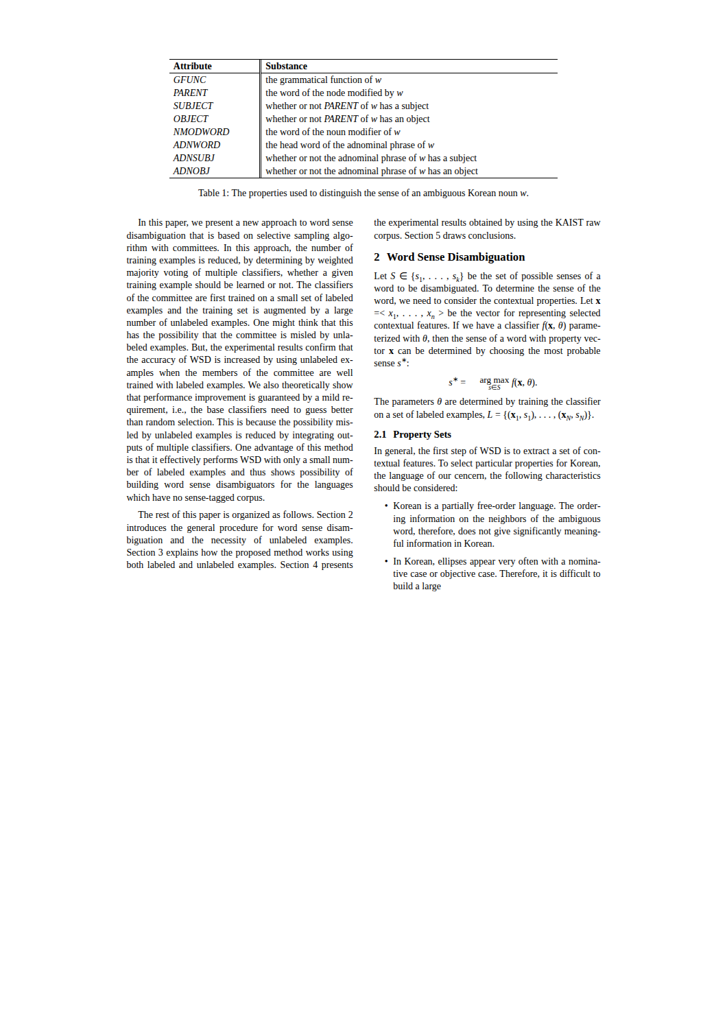| Attribute | Substance |
| --- | --- |
| GFUNC | the grammatical function of w |
| PARENT | the word of the node modified by w |
| SUBJECT | whether or not PARENT of w has a subject |
| OBJECT | whether or not PARENT of w has an object |
| NMODWORD | the word of the noun modifier of w |
| ADNWORD | the head word of the adnominal phrase of w |
| ADNSUBJ | whether or not the adnominal phrase of w has a subject |
| ADNOBJ | whether or not the adnominal phrase of w has an object |
Table 1: The properties used to distinguish the sense of an ambiguous Korean noun w.
In this paper, we present a new approach to word sense disambiguation that is based on selective sampling algorithm with committees. In this approach, the number of training examples is reduced, by determining by weighted majority voting of multiple classifiers, whether a given training example should be learned or not. The classifiers of the committee are first trained on a small set of labeled examples and the training set is augmented by a large number of unlabeled examples. One might think that this has the possibility that the committee is misled by unlabeled examples. But, the experimental results confirm that the accuracy of WSD is increased by using unlabeled examples when the members of the committee are well trained with labeled examples. We also theoretically show that performance improvement is guaranteed by a mild requirement, i.e., the base classifiers need to guess better than random selection. This is because the possibility misled by unlabeled examples is reduced by integrating outputs of multiple classifiers. One advantage of this method is that it effectively performs WSD with only a small number of labeled examples and thus shows possibility of building word sense disambiguators for the languages which have no sense-tagged corpus.
The rest of this paper is organized as follows. Section 2 introduces the general procedure for word sense disambiguation and the necessity of unlabeled examples. Section 3 explains how the proposed method works using both labeled and unlabeled examples. Section 4 presents the experimental results obtained by using the KAIST raw corpus. Section 5 draws conclusions.
2 Word Sense Disambiguation
Let S ∈ {s1, . . . , sk} be the set of possible senses of a word to be disambiguated. To determine the sense of the word, we need to consider the contextual properties. Let x =< x1, . . . , xn > be the vector for representing selected contextual features. If we have a classifier f(x, θ) parameterized with θ, then the sense of a word with property vector x can be determined by choosing the most probable sense s∗:
s∗ = arg max s∈S f(x, θ).
The parameters θ are determined by training the classifier on a set of labeled examples, L = {(x1, s1), . . . , (xN, sN)}.
2.1 Property Sets
In general, the first step of WSD is to extract a set of contextual features. To select particular properties for Korean, the language of our cencern, the following characteristics should be considered:
Korean is a partially free-order language. The ordering information on the neighbors of the ambiguous word, therefore, does not give significantly meaningful information in Korean.
In Korean, ellipses appear very often with a nominative case or objective case. Therefore, it is difficult to build a large